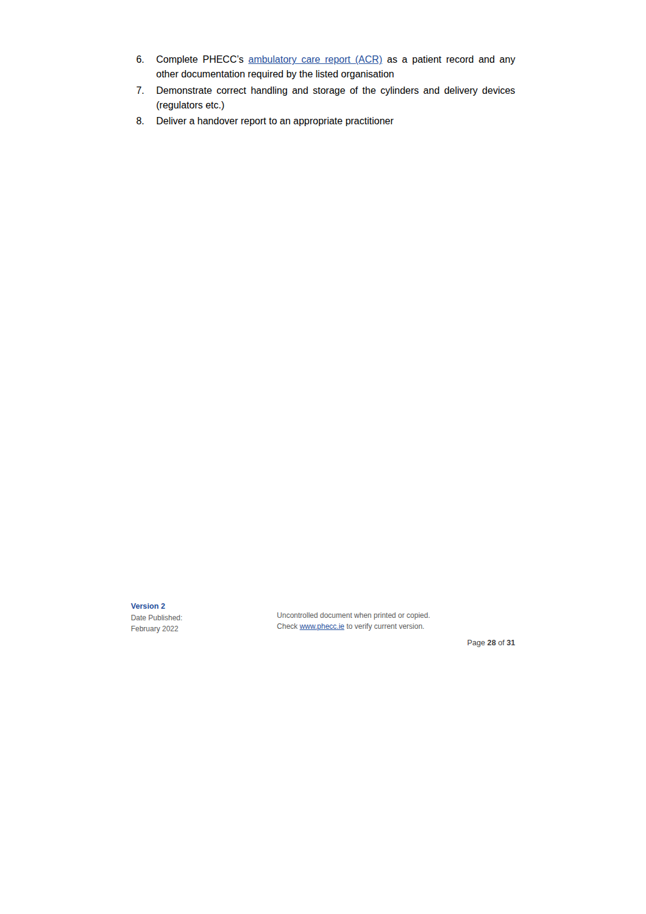6. Complete PHECC’s ambulatory care report (ACR) as a patient record and any other documentation required by the listed organisation
7. Demonstrate correct handling and storage of the cylinders and delivery devices (regulators etc.)
8. Deliver a handover report to an appropriate practitioner
Version 2
Date Published:
February 2022
Uncontrolled document when printed or copied.
Check www.phecc.ie to verify current version.
Page 28 of 31